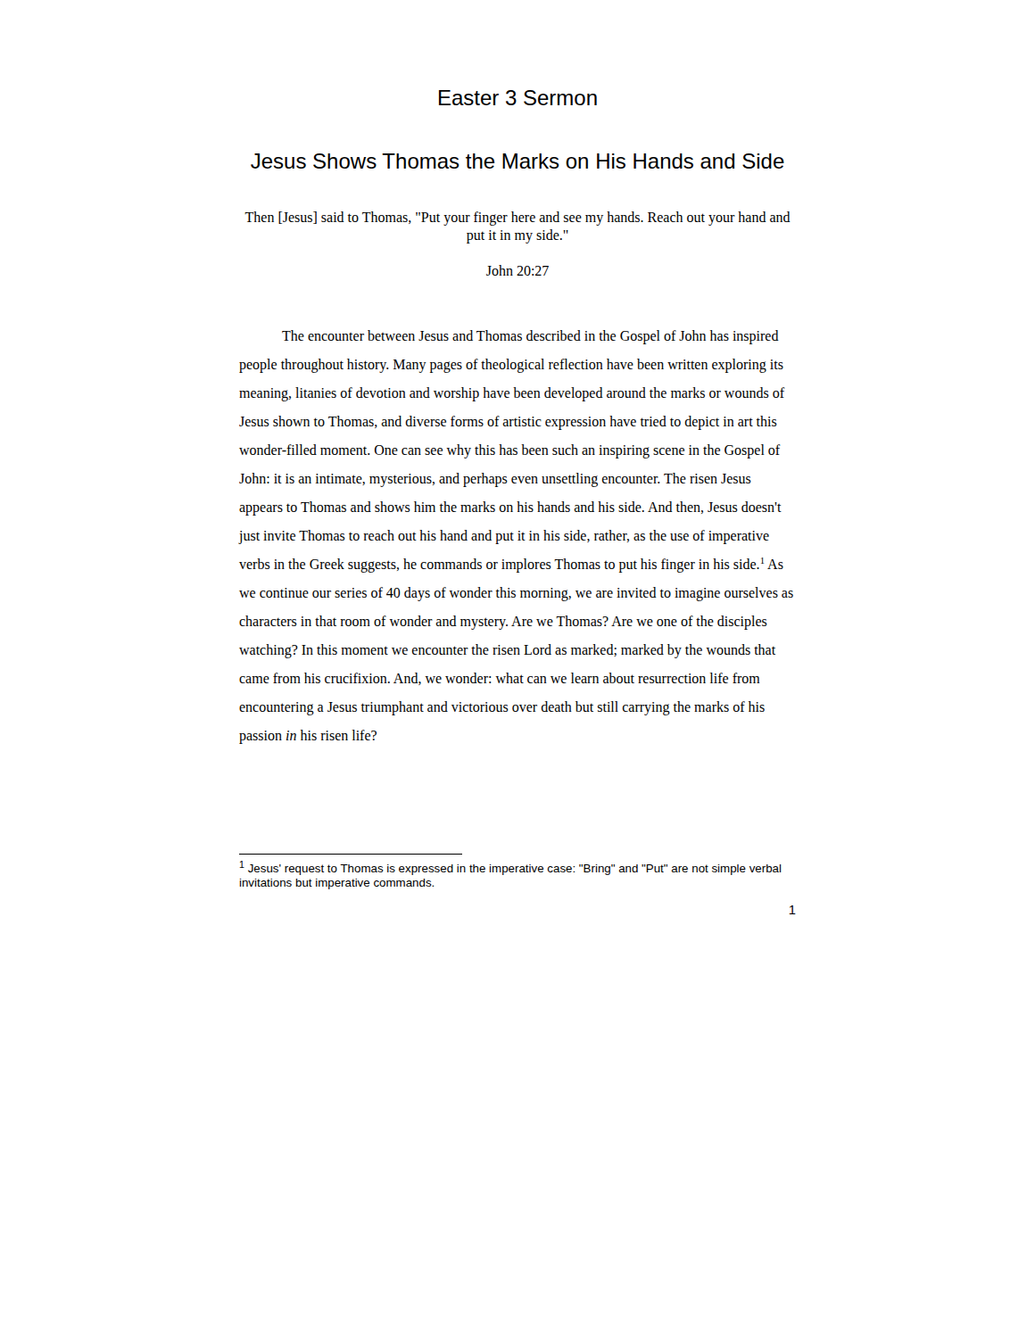Easter 3 Sermon
Jesus Shows Thomas the Marks on His Hands and Side
Then [Jesus] said to Thomas, "Put your finger here and see my hands. Reach out your hand and put it in my side."
John 20:27
The encounter between Jesus and Thomas described in the Gospel of John has inspired people throughout history. Many pages of theological reflection have been written exploring its meaning, litanies of devotion and worship have been developed around the marks or wounds of Jesus shown to Thomas, and diverse forms of artistic expression have tried to depict in art this wonder-filled moment. One can see why this has been such an inspiring scene in the Gospel of John: it is an intimate, mysterious, and perhaps even unsettling encounter. The risen Jesus appears to Thomas and shows him the marks on his hands and his side. And then, Jesus doesn't just invite Thomas to reach out his hand and put it in his side, rather, as the use of imperative verbs in the Greek suggests, he commands or implores Thomas to put his finger in his side.1 As we continue our series of 40 days of wonder this morning, we are invited to imagine ourselves as characters in that room of wonder and mystery. Are we Thomas? Are we one of the disciples watching? In this moment we encounter the risen Lord as marked; marked by the wounds that came from his crucifixion. And, we wonder: what can we learn about resurrection life from encountering a Jesus triumphant and victorious over death but still carrying the marks of his passion in his risen life?
1 Jesus' request to Thomas is expressed in the imperative case: "Bring" and "Put" are not simple verbal invitations but imperative commands.
1